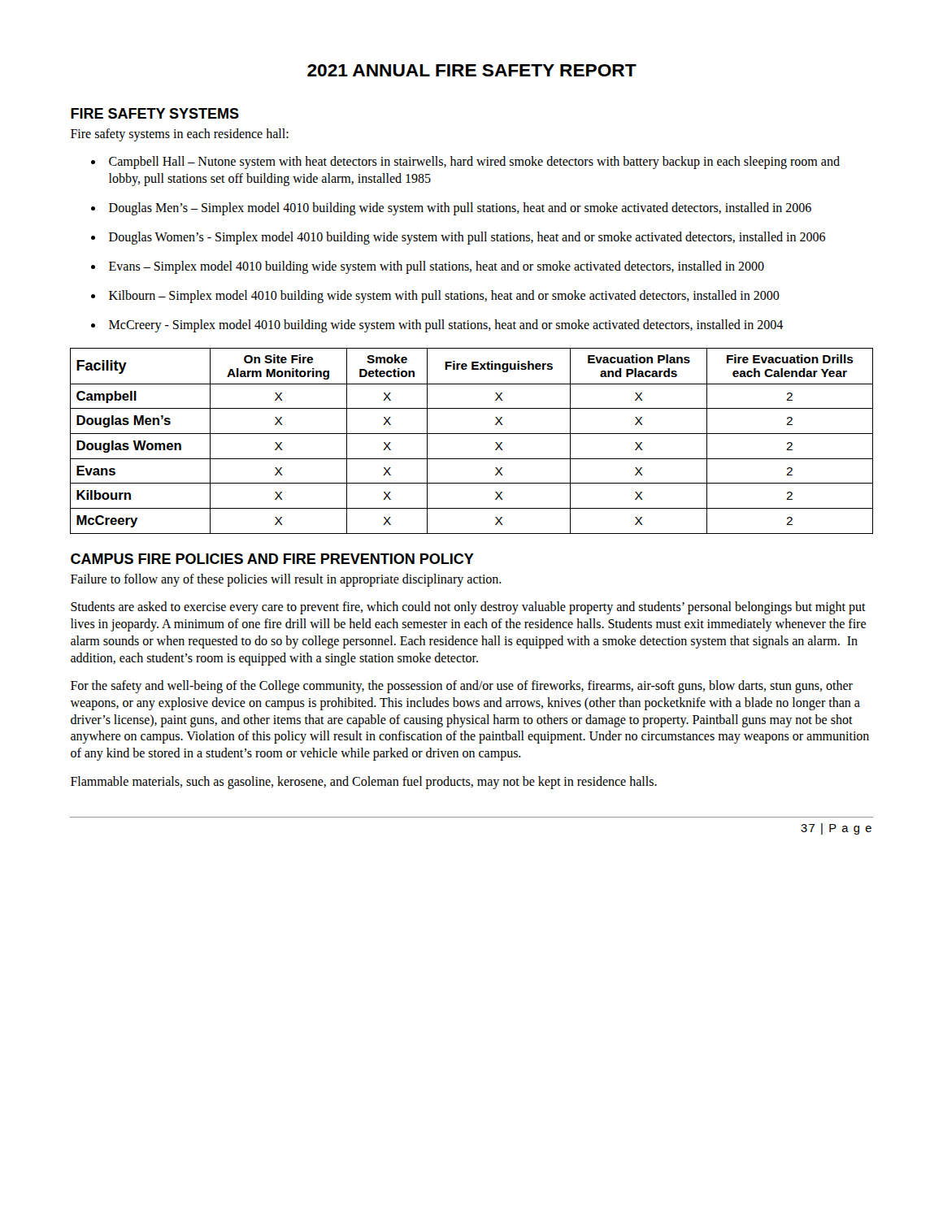2021 ANNUAL FIRE SAFETY REPORT
FIRE SAFETY SYSTEMS
Fire safety systems in each residence hall:
Campbell Hall – Nutone system with heat detectors in stairwells, hard wired smoke detectors with battery backup in each sleeping room and lobby, pull stations set off building wide alarm, installed 1985
Douglas Men’s – Simplex model 4010 building wide system with pull stations, heat and or smoke activated detectors, installed in 2006
Douglas Women’s - Simplex model 4010 building wide system with pull stations, heat and or smoke activated detectors, installed in 2006
Evans – Simplex model 4010 building wide system with pull stations, heat and or smoke activated detectors, installed in 2000
Kilbourn – Simplex model 4010 building wide system with pull stations, heat and or smoke activated detectors, installed in 2000
McCreery - Simplex model 4010 building wide system with pull stations, heat and or smoke activated detectors, installed in 2004
| Facility | On Site Fire Alarm Monitoring | Smoke Detection | Fire Extinguishers | Evacuation Plans and Placards | Fire Evacuation Drills each Calendar Year |
| --- | --- | --- | --- | --- | --- |
| Campbell | X | X | X | X | 2 |
| Douglas Men’s | X | X | X | X | 2 |
| Douglas Women | X | X | X | X | 2 |
| Evans | X | X | X | X | 2 |
| Kilbourn | X | X | X | X | 2 |
| McCreery | X | X | X | X | 2 |
CAMPUS FIRE POLICIES AND FIRE PREVENTION POLICY
Failure to follow any of these policies will result in appropriate disciplinary action.
Students are asked to exercise every care to prevent fire, which could not only destroy valuable property and students’ personal belongings but might put lives in jeopardy. A minimum of one fire drill will be held each semester in each of the residence halls. Students must exit immediately whenever the fire alarm sounds or when requested to do so by college personnel. Each residence hall is equipped with a smoke detection system that signals an alarm. In addition, each student’s room is equipped with a single station smoke detector.
For the safety and well-being of the College community, the possession of and/or use of fireworks, firearms, air-soft guns, blow darts, stun guns, other weapons, or any explosive device on campus is prohibited. This includes bows and arrows, knives (other than pocketknife with a blade no longer than a driver’s license), paint guns, and other items that are capable of causing physical harm to others or damage to property. Paintball guns may not be shot anywhere on campus. Violation of this policy will result in confiscation of the paintball equipment. Under no circumstances may weapons or ammunition of any kind be stored in a student’s room or vehicle while parked or driven on campus.
Flammable materials, such as gasoline, kerosene, and Coleman fuel products, may not be kept in residence halls.
37 | P a g e